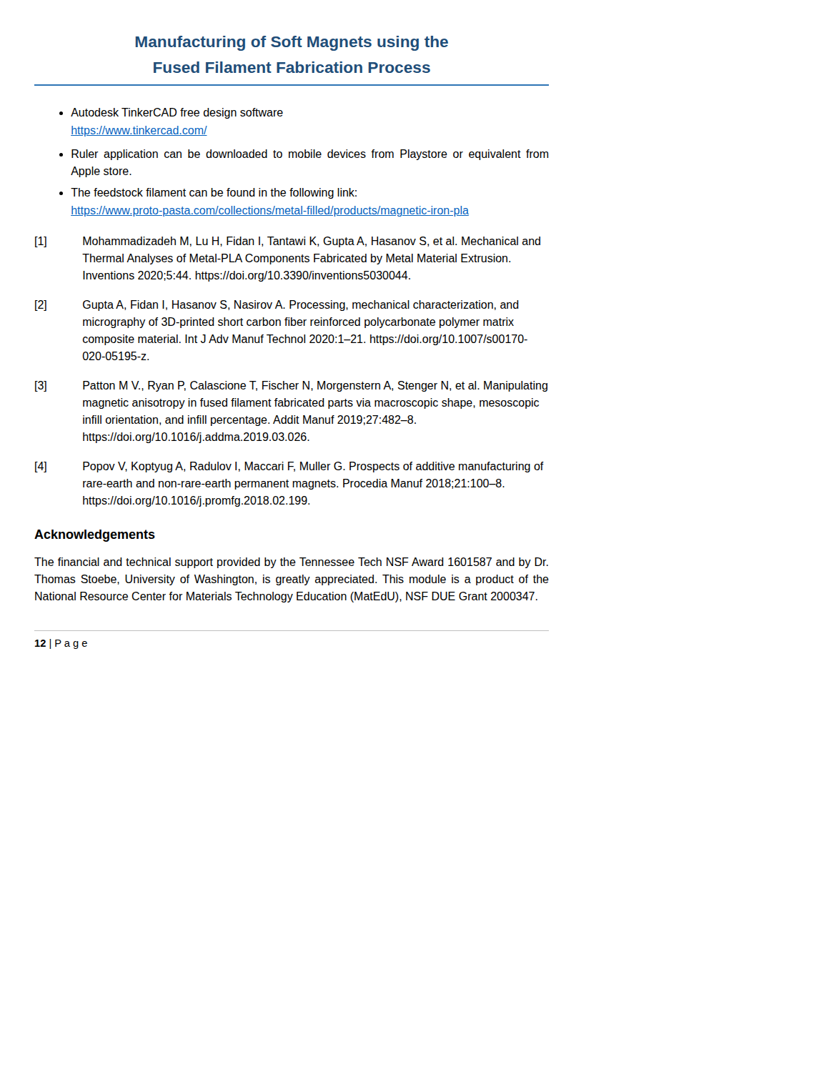Manufacturing of Soft Magnets using the Fused Filament Fabrication Process
Autodesk TinkerCAD free design software
https://www.tinkercad.com/
Ruler application can be downloaded to mobile devices from Playstore or equivalent from Apple store.
The feedstock filament can be found in the following link:
https://www.proto-pasta.com/collections/metal-filled/products/magnetic-iron-pla
[1] Mohammadizadeh M, Lu H, Fidan I, Tantawi K, Gupta A, Hasanov S, et al. Mechanical and Thermal Analyses of Metal-PLA Components Fabricated by Metal Material Extrusion. Inventions 2020;5:44. https://doi.org/10.3390/inventions5030044.
[2] Gupta A, Fidan I, Hasanov S, Nasirov A. Processing, mechanical characterization, and micrography of 3D-printed short carbon fiber reinforced polycarbonate polymer matrix composite material. Int J Adv Manuf Technol 2020:1–21. https://doi.org/10.1007/s00170-020-05195-z.
[3] Patton M V., Ryan P, Calascione T, Fischer N, Morgenstern A, Stenger N, et al. Manipulating magnetic anisotropy in fused filament fabricated parts via macroscopic shape, mesoscopic infill orientation, and infill percentage. Addit Manuf 2019;27:482–8. https://doi.org/10.1016/j.addma.2019.03.026.
[4] Popov V, Koptyug A, Radulov I, Maccari F, Muller G. Prospects of additive manufacturing of rare-earth and non-rare-earth permanent magnets. Procedia Manuf 2018;21:100–8. https://doi.org/10.1016/j.promfg.2018.02.199.
Acknowledgements
The financial and technical support provided by the Tennessee Tech NSF Award 1601587 and by Dr. Thomas Stoebe, University of Washington, is greatly appreciated. This module is a product of the National Resource Center for Materials Technology Education (MatEdU), NSF DUE Grant 2000347.
12 | P a g e